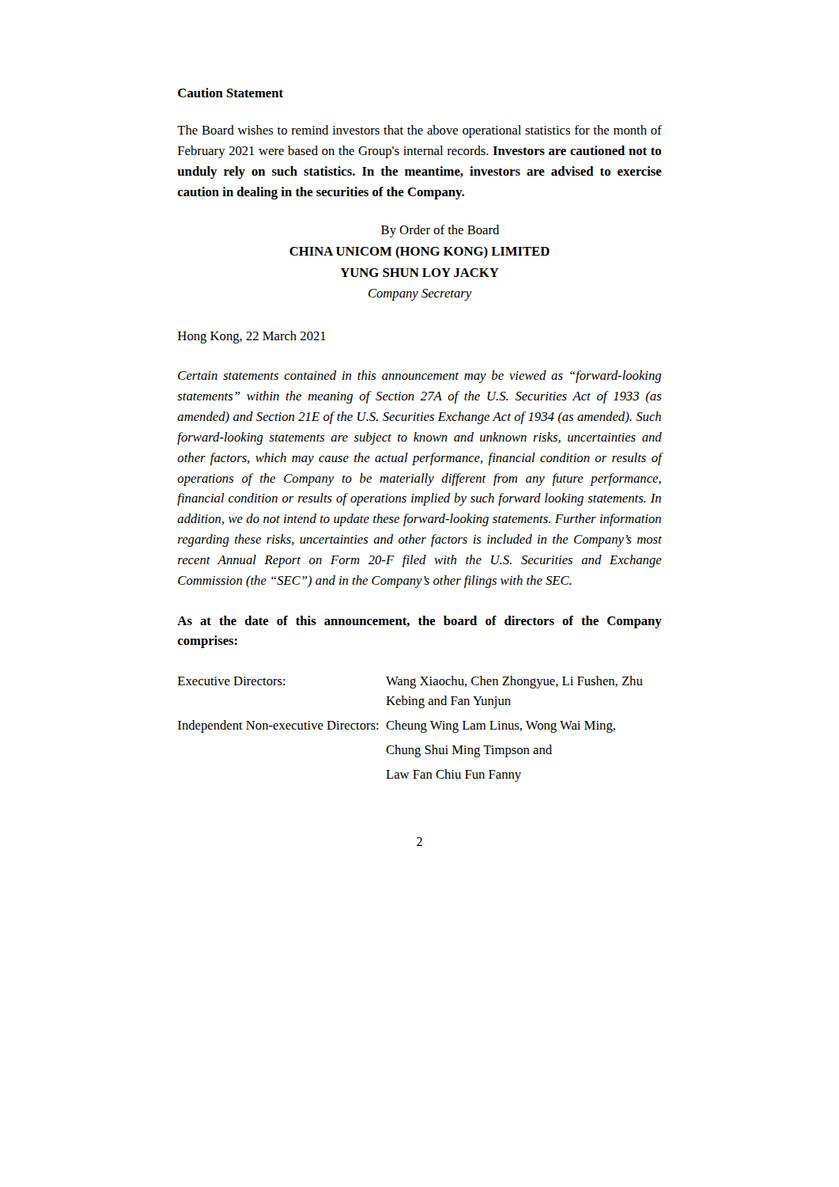Caution Statement
The Board wishes to remind investors that the above operational statistics for the month of February 2021 were based on the Group's internal records. Investors are cautioned not to unduly rely on such statistics. In the meantime, investors are advised to exercise caution in dealing in the securities of the Company.
By Order of the Board CHINA UNICOM (HONG KONG) LIMITED YUNG SHUN LOY JACKY Company Secretary
Hong Kong, 22 March 2021
Certain statements contained in this announcement may be viewed as “forward-looking statements” within the meaning of Section 27A of the U.S. Securities Act of 1933 (as amended) and Section 21E of the U.S. Securities Exchange Act of 1934 (as amended). Such forward-looking statements are subject to known and unknown risks, uncertainties and other factors, which may cause the actual performance, financial condition or results of operations of the Company to be materially different from any future performance, financial condition or results of operations implied by such forward looking statements. In addition, we do not intend to update these forward-looking statements. Further information regarding these risks, uncertainties and other factors is included in the Company’s most recent Annual Report on Form 20-F filed with the U.S. Securities and Exchange Commission (the “SEC”) and in the Company’s other filings with the SEC.
As at the date of this announcement, the board of directors of the Company comprises:
| Executive Directors: | Wang Xiaochu, Chen Zhongyue, Li Fushen, Zhu Kebing and Fan Yunjun |
| Independent Non-executive Directors: | Cheung Wing Lam Linus, Wong Wai Ming, |
| | Chung Shui Ming Timpson and |
| | Law Fan Chiu Fun Fanny |
2